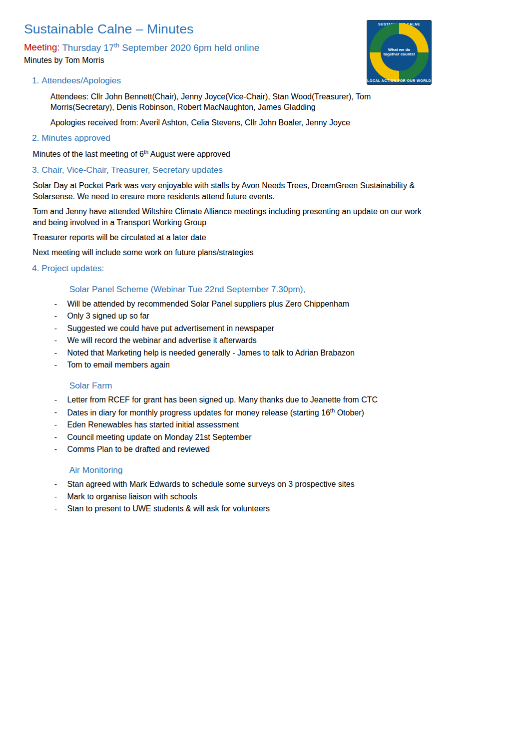SUSTAINABLE CALNE
What we do together counts!
LOCAL ACTION FOR OUR WORLD
Sustainable Calne – Minutes
Meeting: Thursday 17th September 2020 6pm held online
Minutes by Tom Morris
Attendees/Apologies
Attendees: Cllr John Bennett(Chair), Jenny Joyce(Vice-Chair), Stan Wood(Treasurer), Tom Morris(Secretary), Denis Robinson, Robert MacNaughton, James Gladding
Apologies received from: Averil Ashton, Celia Stevens, Cllr John Boaler, Jenny Joyce
Minutes approved
Minutes of the last meeting of 6th August were approved
Chair, Vice-Chair, Treasurer, Secretary updates
Solar Day at Pocket Park was very enjoyable with stalls by Avon Needs Trees, DreamGreen Sustainability & Solarsense. We need to ensure more residents attend future events.
Tom and Jenny have attended Wiltshire Climate Alliance meetings including presenting an update on our work and being involved in a Transport Working Group
Treasurer reports will be circulated at a later date
Next meeting will include some work on future plans/strategies
Project updates:
Solar Panel Scheme (Webinar Tue 22nd September 7.30pm),
Will be attended by recommended Solar Panel suppliers plus Zero Chippenham
Only 3 signed up so far
Suggested we could have put advertisement in newspaper
We will record the webinar and advertise it afterwards
Noted that Marketing help is needed generally - James to talk to Adrian Brabazon
Tom to email members again
Solar Farm
Letter from RCEF for grant has been signed up. Many thanks due to Jeanette from CTC
Dates in diary for monthly progress updates for money release (starting 16th Otober)
Eden Renewables has started initial assessment
Council meeting update on Monday 21st September
Comms Plan to be drafted and reviewed
Air Monitoring
Stan agreed with Mark Edwards to schedule some surveys on 3 prospective sites
Mark to organise liaison with schools
Stan to present to UWE students & will ask for volunteers